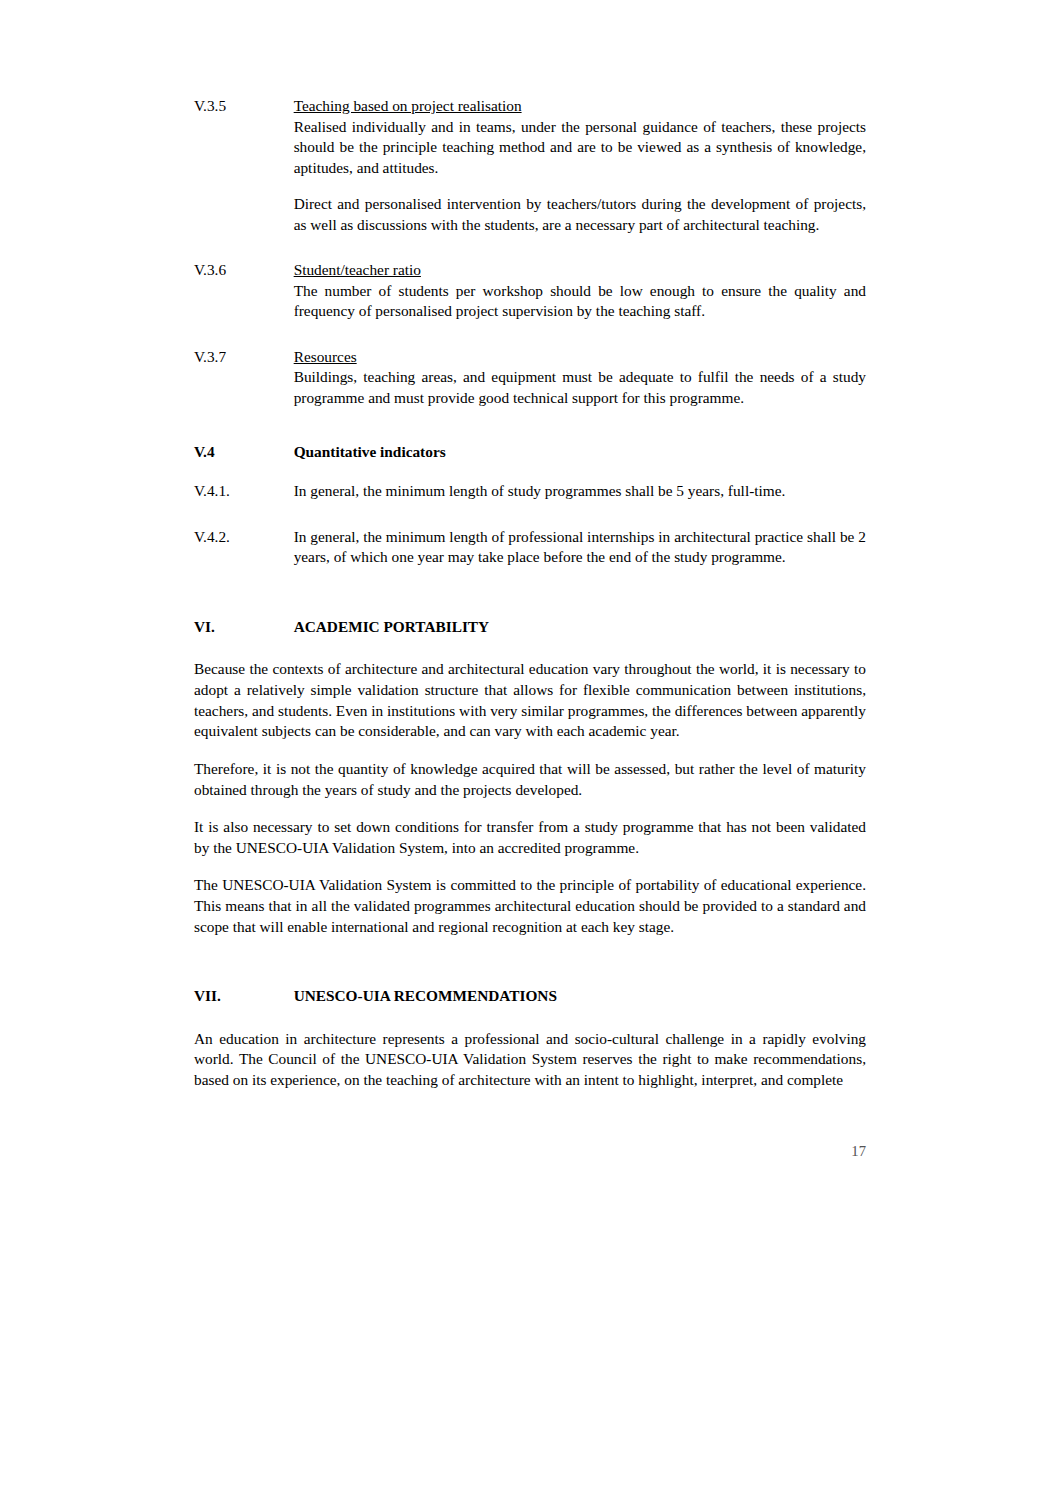V.3.5
Teaching based on project realisation
Realised individually and in teams, under the personal guidance of teachers, these projects should be the principle teaching method and are to be viewed as a synthesis of knowledge, aptitudes, and attitudes.
Direct and personalised intervention by teachers/tutors during the development of projects, as well as discussions with the students, are a necessary part of architectural teaching.
V.3.6
Student/teacher ratio
The number of students per workshop should be low enough to ensure the quality and frequency of personalised project supervision by the teaching staff.
V.3.7
Resources
Buildings, teaching areas, and equipment must be adequate to fulfil the needs of a study programme and must provide good technical support for this programme.
V.4
Quantitative indicators
V.4.1.
In general, the minimum length of study programmes shall be 5 years, full-time.
V.4.2.
In general, the minimum length of professional internships in architectural practice shall be 2 years, of which one year may take place before the end of the study programme.
VI.
ACADEMIC PORTABILITY
Because the contexts of architecture and architectural education vary throughout the world, it is necessary to adopt a relatively simple validation structure that allows for flexible communication between institutions, teachers, and students. Even in institutions with very similar programmes, the differences between apparently equivalent subjects can be considerable, and can vary with each academic year.
Therefore, it is not the quantity of knowledge acquired that will be assessed, but rather the level of maturity obtained through the years of study and the projects developed.
It is also necessary to set down conditions for transfer from a study programme that has not been validated by the UNESCO-UIA Validation System, into an accredited programme.
The UNESCO-UIA Validation System is committed to the principle of portability of educational experience. This means that in all the validated programmes architectural education should be provided to a standard and scope that will enable international and regional recognition at each key stage.
VII.
UNESCO-UIA RECOMMENDATIONS
An education in architecture represents a professional and socio-cultural challenge in a rapidly evolving world. The Council of the UNESCO-UIA Validation System reserves the right to make recommendations, based on its experience, on the teaching of architecture with an intent to highlight, interpret, and complete
17